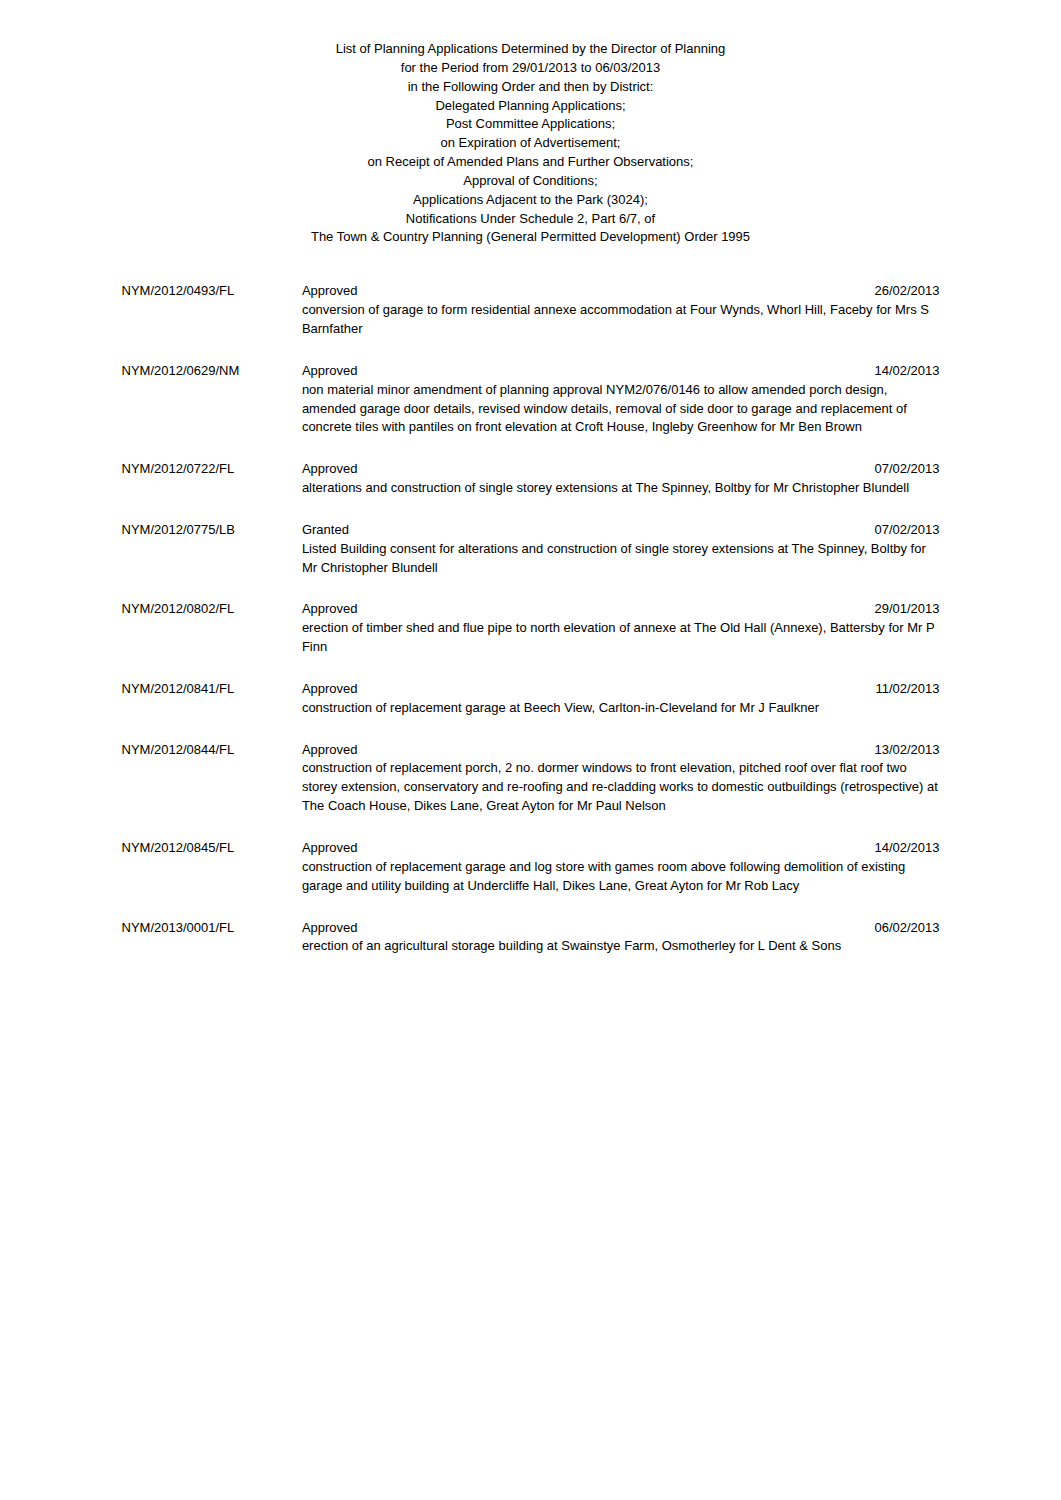List of Planning Applications Determined by the Director of Planning
for the Period from 29/01/2013 to 06/03/2013
in the Following Order and then by District:
Delegated Planning Applications;
Post Committee Applications;
on Expiration of Advertisement;
on Receipt of Amended Plans and Further Observations;
Approval of Conditions;
Applications Adjacent to the Park (3024);
Notifications Under Schedule 2, Part 6/7, of
The Town & Country Planning (General Permitted Development) Order 1995
| NYM/2012/0493/FL | Approved 26/02/2013 conversion of garage to form residential annexe accommodation at Four Wynds, Whorl Hill, Faceby for Mrs S Barnfather |
| NYM/2012/0629/NM | Approved 14/02/2013 non material minor amendment of planning approval NYM2/076/0146 to allow amended porch design, amended garage door details, revised window details, removal of side door to garage and replacement of concrete tiles with pantiles on front elevation at Croft House, Ingleby Greenhow for Mr Ben Brown |
| NYM/2012/0722/FL | Approved 07/02/2013 alterations and construction of single storey extensions at The Spinney, Boltby for Mr Christopher Blundell |
| NYM/2012/0775/LB | Granted 07/02/2013 Listed Building consent for alterations and construction of single storey extensions at The Spinney, Boltby for Mr Christopher Blundell |
| NYM/2012/0802/FL | Approved 29/01/2013 erection of timber shed and flue pipe to north elevation of annexe at The Old Hall (Annexe), Battersby for Mr P Finn |
| NYM/2012/0841/FL | Approved 11/02/2013 construction of replacement garage at Beech View, Carlton-in-Cleveland for Mr J Faulkner |
| NYM/2012/0844/FL | Approved 13/02/2013 construction of replacement porch, 2 no. dormer windows to front elevation, pitched roof over flat roof two storey extension, conservatory and re-roofing and re-cladding works to domestic outbuildings (retrospective) at The Coach House, Dikes Lane, Great Ayton for Mr Paul Nelson |
| NYM/2012/0845/FL | Approved 14/02/2013 construction of replacement garage and log store with games room above following demolition of existing garage and utility building at Undercliffe Hall, Dikes Lane, Great Ayton for Mr Rob Lacy |
| NYM/2013/0001/FL | Approved 06/02/2013 erection of an agricultural storage building at Swainstye Farm, Osmotherley for L Dent & Sons |